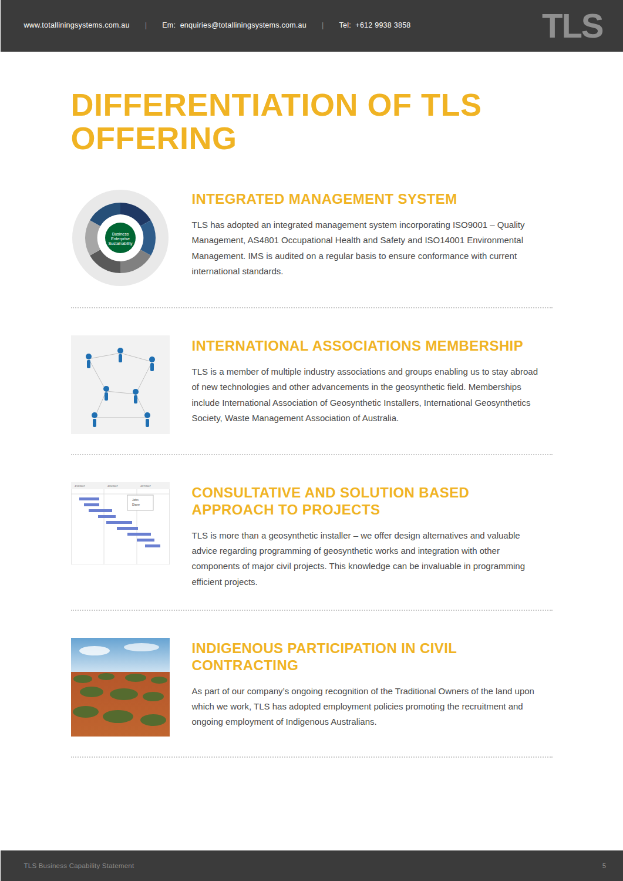www.totalliningsystems.com.au | Em: enquiries@totalliningsystems.com.au | Tel: +612 9938 3858
TLS
Differentiation of TLS offering
Integrated Management System
TLS has adopted an integrated management system incorporating ISO9001 – Quality Management, AS4801 Occupational Health and Safety and ISO14001 Environmental Management. IMS is audited on a regular basis to ensure conformance with current international standards.
International Associations Membership
TLS is a member of multiple industry associations and groups enabling us to stay abroad of new technologies and other advancements in the geosynthetic field. Memberships include International Association of Geosynthetic Installers, International Geosynthetics Society, Waste Management Association of Australia.
Consultative and Solution Based Approach to Projects
TLS is more than a geosynthetic installer – we offer design alternatives and valuable advice regarding programming of geosynthetic works and integration with other components of major civil projects. This knowledge can be invaluable in programming efficient projects.
Indigenous Participation in Civil Contracting
As part of our company’s ongoing recognition of the Traditional Owners of the land upon which we work, TLS has adopted employment policies promoting the recruitment and ongoing employment of Indigenous Australians.
TLS Business Capability Statement 5